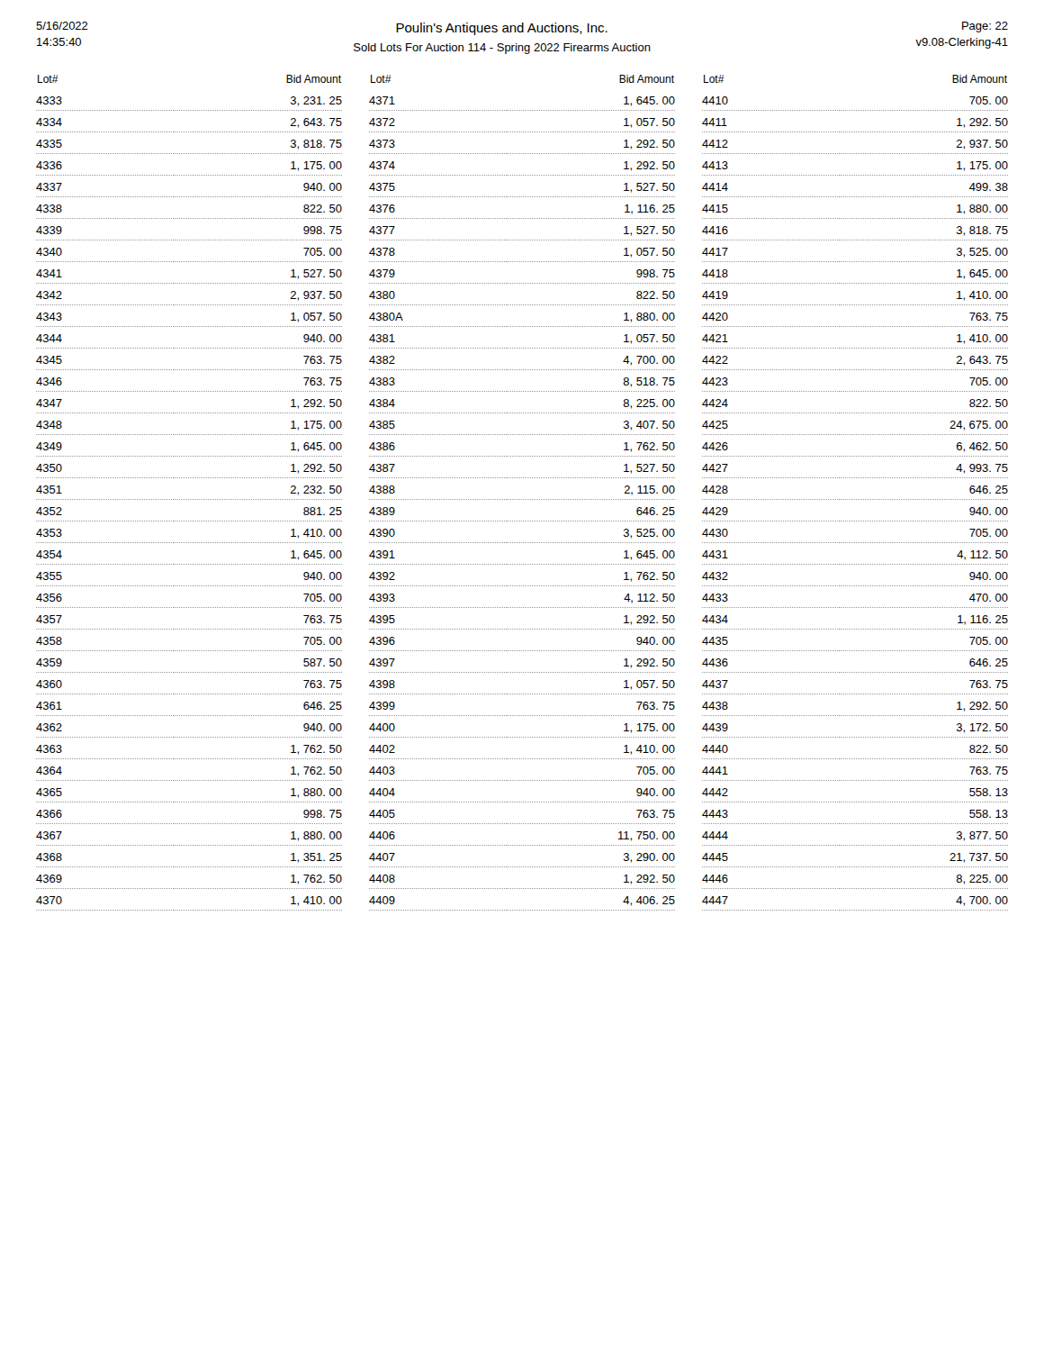5/16/2022
14:35:40
Poulin's Antiques and Auctions, Inc.
Sold Lots For Auction 114 - Spring 2022 Firearms Auction
Page: 22
v9.08-Clerking-41
| Lot# | Bid Amount |
| --- | --- |
| 4333 | 3, 231. 25 |
| 4334 | 2, 643. 75 |
| 4335 | 3, 818. 75 |
| 4336 | 1, 175. 00 |
| 4337 | 940. 00 |
| 4338 | 822. 50 |
| 4339 | 998. 75 |
| 4340 | 705. 00 |
| 4341 | 1, 527. 50 |
| 4342 | 2, 937. 50 |
| 4343 | 1, 057. 50 |
| 4344 | 940. 00 |
| 4345 | 763. 75 |
| 4346 | 763. 75 |
| 4347 | 1, 292. 50 |
| 4348 | 1, 175. 00 |
| 4349 | 1, 645. 00 |
| 4350 | 1, 292. 50 |
| 4351 | 2, 232. 50 |
| 4352 | 881. 25 |
| 4353 | 1, 410. 00 |
| 4354 | 1, 645. 00 |
| 4355 | 940. 00 |
| 4356 | 705. 00 |
| 4357 | 763. 75 |
| 4358 | 705. 00 |
| 4359 | 587. 50 |
| 4360 | 763. 75 |
| 4361 | 646. 25 |
| 4362 | 940. 00 |
| 4363 | 1, 762. 50 |
| 4364 | 1, 762. 50 |
| 4365 | 1, 880. 00 |
| 4366 | 998. 75 |
| 4367 | 1, 880. 00 |
| 4368 | 1, 351. 25 |
| 4369 | 1, 762. 50 |
| 4370 | 1, 410. 00 |
| Lot# | Bid Amount |
| --- | --- |
| 4371 | 1, 645. 00 |
| 4372 | 1, 057. 50 |
| 4373 | 1, 292. 50 |
| 4374 | 1, 292. 50 |
| 4375 | 1, 527. 50 |
| 4376 | 1, 116. 25 |
| 4377 | 1, 527. 50 |
| 4378 | 1, 057. 50 |
| 4379 | 998. 75 |
| 4380 | 822. 50 |
| 4380A | 1, 880. 00 |
| 4381 | 1, 057. 50 |
| 4382 | 4, 700. 00 |
| 4383 | 8, 518. 75 |
| 4384 | 8, 225. 00 |
| 4385 | 3, 407. 50 |
| 4386 | 1, 762. 50 |
| 4387 | 1, 527. 50 |
| 4388 | 2, 115. 00 |
| 4389 | 646. 25 |
| 4390 | 3, 525. 00 |
| 4391 | 1, 645. 00 |
| 4392 | 1, 762. 50 |
| 4393 | 4, 112. 50 |
| 4395 | 1, 292. 50 |
| 4396 | 940. 00 |
| 4397 | 1, 292. 50 |
| 4398 | 1, 057. 50 |
| 4399 | 763. 75 |
| 4400 | 1, 175. 00 |
| 4402 | 1, 410. 00 |
| 4403 | 705. 00 |
| 4404 | 940. 00 |
| 4405 | 763. 75 |
| 4406 | 11, 750. 00 |
| 4407 | 3, 290. 00 |
| 4408 | 1, 292. 50 |
| 4409 | 4, 406. 25 |
| Lot# | Bid Amount |
| --- | --- |
| 4410 | 705. 00 |
| 4411 | 1, 292. 50 |
| 4412 | 2, 937. 50 |
| 4413 | 1, 175. 00 |
| 4414 | 499. 38 |
| 4415 | 1, 880. 00 |
| 4416 | 3, 818. 75 |
| 4417 | 3, 525. 00 |
| 4418 | 1, 645. 00 |
| 4419 | 1, 410. 00 |
| 4420 | 763. 75 |
| 4421 | 1, 410. 00 |
| 4422 | 2, 643. 75 |
| 4423 | 705. 00 |
| 4424 | 822. 50 |
| 4425 | 24, 675. 00 |
| 4426 | 6, 462. 50 |
| 4427 | 4, 993. 75 |
| 4428 | 646. 25 |
| 4429 | 940. 00 |
| 4430 | 705. 00 |
| 4431 | 4, 112. 50 |
| 4432 | 940. 00 |
| 4433 | 470. 00 |
| 4434 | 1, 116. 25 |
| 4435 | 705. 00 |
| 4436 | 646. 25 |
| 4437 | 763. 75 |
| 4438 | 1, 292. 50 |
| 4439 | 3, 172. 50 |
| 4440 | 822. 50 |
| 4441 | 763. 75 |
| 4442 | 558. 13 |
| 4443 | 558. 13 |
| 4444 | 3, 877. 50 |
| 4445 | 21, 737. 50 |
| 4446 | 8, 225. 00 |
| 4447 | 4, 700. 00 |